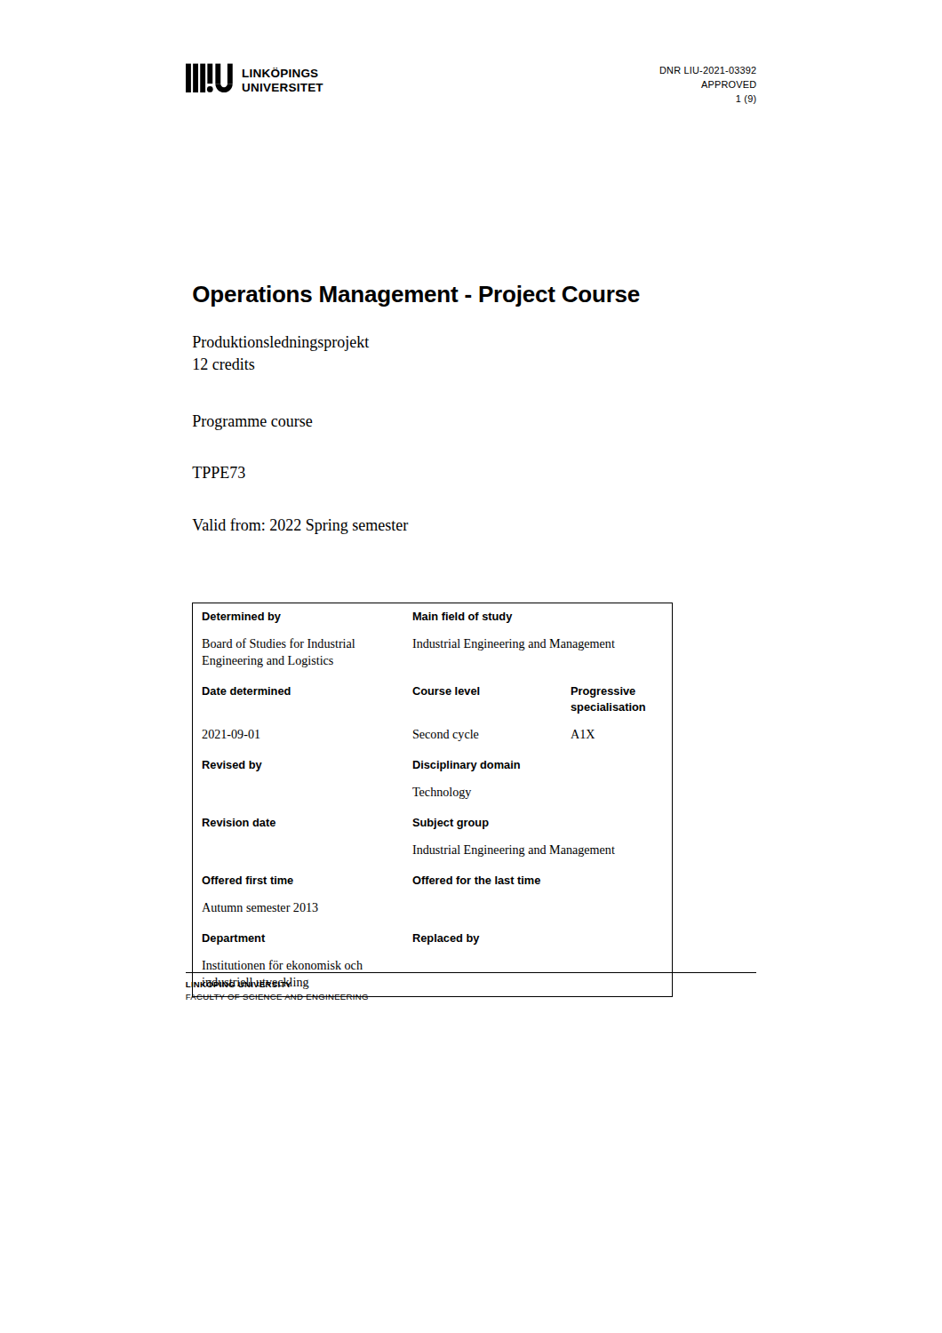LINKÖPINGS UNIVERSITET
DNR LIU-2021-03392
APPROVED
1 (9)
Operations Management - Project Course
Produktionsledningsprojekt
12 credits
Programme course
TPPE73
Valid from: 2022 Spring semester
| Determined by | Main field of study |
| Board of Studies for Industrial Engineering and Logistics | Industrial Engineering and Management |
| Date determined | Course level | Progressive specialisation |
| 2021-09-01 | Second cycle | A1X |
| Revised by | Disciplinary domain |
| | Technology |
| Revision date | Subject group |
| | Industrial Engineering and Management |
| Offered first time | Offered for the last time |
| Autumn semester 2013 | |
| Department | Replaced by |
| Institutionen för ekonomisk och industriell utveckling | |
LINKÖPING UNIVERSITY
FACULTY OF SCIENCE AND ENGINEERING